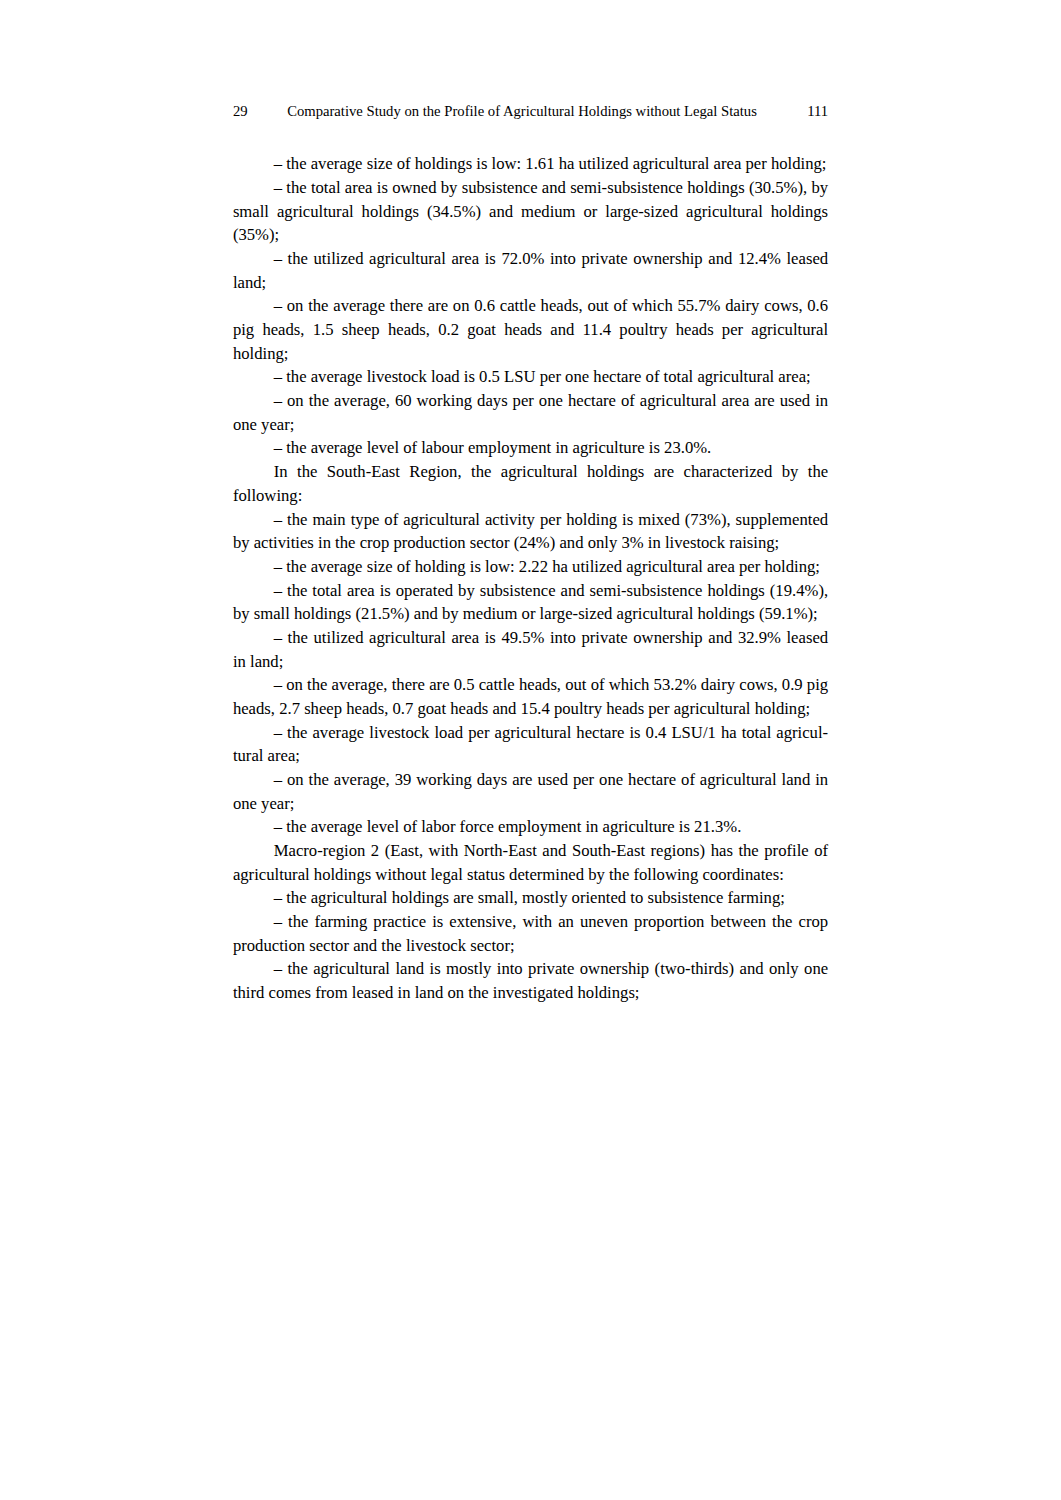29 Comparative Study on the Profile of Agricultural Holdings without Legal Status 111
– the average size of holdings is low: 1.61 ha utilized agricultural area per holding;
– the total area is owned by subsistence and semi-subsistence holdings (30.5%), by small agricultural holdings (34.5%) and medium or large-sized agricultural holdings (35%);
– the utilized agricultural area is 72.0% into private ownership and 12.4% leased land;
– on the average there are on 0.6 cattle heads, out of which 55.7% dairy cows, 0.6 pig heads, 1.5 sheep heads, 0.2 goat heads and 11.4 poultry heads per agricultural holding;
– the average livestock load is 0.5 LSU per one hectare of total agricultural area;
– on the average, 60 working days per one hectare of agricultural area are used in one year;
– the average level of labour employment in agriculture is 23.0%.
In the South-East Region, the agricultural holdings are characterized by the following:
– the main type of agricultural activity per holding is mixed (73%), supplemented by activities in the crop production sector (24%) and only 3% in livestock raising;
– the average size of holding is low: 2.22 ha utilized agricultural area per holding;
– the total area is operated by subsistence and semi-subsistence holdings (19.4%), by small holdings (21.5%) and by medium or large-sized agricultural holdings (59.1%);
– the utilized agricultural area is 49.5% into private ownership and 32.9% leased in land;
– on the average, there are 0.5 cattle heads, out of which 53.2% dairy cows, 0.9 pig heads, 2.7 sheep heads, 0.7 goat heads and 15.4 poultry heads per agricultural holding;
– the average livestock load per agricultural hectare is 0.4 LSU/1 ha total agricultural area;
– on the average, 39 working days are used per one hectare of agricultural land in one year;
– the average level of labor force employment in agriculture is 21.3%.
Macro-region 2 (East, with North-East and South-East regions) has the profile of agricultural holdings without legal status determined by the following coordinates:
– the agricultural holdings are small, mostly oriented to subsistence farming;
– the farming practice is extensive, with an uneven proportion between the crop production sector and the livestock sector;
– the agricultural land is mostly into private ownership (two-thirds) and only one third comes from leased in land on the investigated holdings;